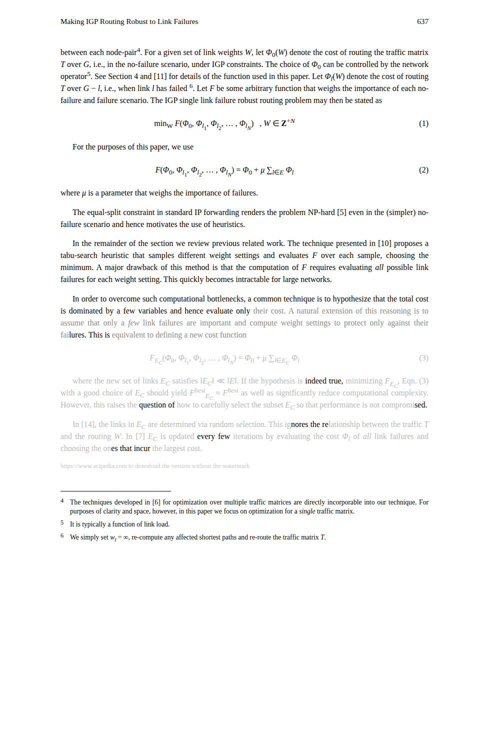Making IGP Routing Robust to Link Failures 637
between each node-pair4. For a given set of link weights W, let Φ0(W) denote the cost of routing the traffic matrix T over G, i.e., in the no-failure scenario, under IGP constraints. The choice of Φ0 can be controlled by the network operator5. See Section 4 and [11] for details of the function used in this paper. Let Φl(W) denote the cost of routing T over G − l, i.e., when link l has failed 6. Let F be some arbitrary function that weighs the importance of each no-failure and failure scenario. The IGP single link failure robust routing problem may then be stated as
minW F(Φ0, Φl1, Φl2, … , ΦlN) , W ∈ Z+N (1)
For the purposes of this paper, we use
F(Φ0, Φl1, Φl2, … , ΦlN) = Φ0 + μ ∑l∈E Φl (2)
where μ is a parameter that weighs the importance of failures.
The equal-split constraint in standard IP forwarding renders the problem NP-hard [5] even in the (simpler) no-failure scenario and hence motivates the use of heuristics.
In the remainder of the section we review previous related work. The technique presented in [10] proposes a tabu-search heuristic that samples different weight settings and evaluates F over each sample, choosing the minimum. A major drawback of this method is that the computation of F requires evaluating all possible link failures for each weight setting. This quickly becomes intractable for large networks.
In order to overcome such computational bottlenecks, a common technique is to hypothesize that the total cost is dominated by a few variables and hence evaluate only their cost. A natural extension of this reasoning is to assume that only a few link failures are important and compute weight settings to protect only against their failures. This is equivalent to defining a new cost function
FEC(Φ0, Φl1, Φl2, … , ΦlN) = Φ0 + μ ∑l∈EC Φl (3)
where the new set of links EC satisfies ‖EC‖ ≪ ‖E‖. If the hypothesis is indeed true, minimizing FEC, Eqn. (3) with a good choice of EC should yield FbestEC ≈ Fbest as well as significantly reduce computational complexity. However, this raises the question of how to carefully select the subset EC so that performance is not compromised.
In [14], the links in EC are determined via random selection. This ignores the relationship between the traffic T and the routing W. In [7] EC is updated every few iterations by evaluating the cost Φl of all link failures and choosing the ones that incur the largest cost.
https://www.scipedia.com to download the version without the watermark
4 The techniques developed in [6] for optimization over multiple traffic matrices are directly incorporable into our technique. For purposes of clarity and space, however, in this paper we focus on optimization for a single traffic matrix.
5 It is typically a function of link load.
6 We simply set wl = ∞, re-compute any affected shortest paths and re-route the traffic matrix T.